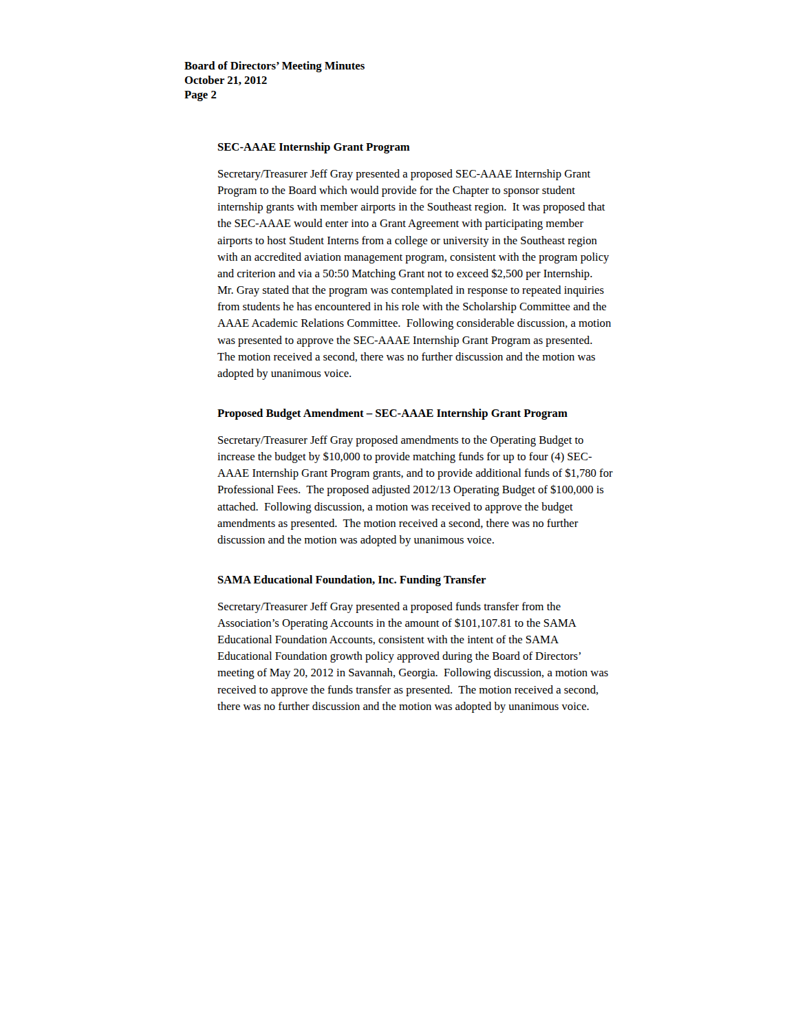Board of Directors’ Meeting Minutes
October 21, 2012
Page 2
SEC-AAAE Internship Grant Program
Secretary/Treasurer Jeff Gray presented a proposed SEC-AAAE Internship Grant Program to the Board which would provide for the Chapter to sponsor student internship grants with member airports in the Southeast region. It was proposed that the SEC-AAAE would enter into a Grant Agreement with participating member airports to host Student Interns from a college or university in the Southeast region with an accredited aviation management program, consistent with the program policy and criterion and via a 50:50 Matching Grant not to exceed $2,500 per Internship. Mr. Gray stated that the program was contemplated in response to repeated inquiries from students he has encountered in his role with the Scholarship Committee and the AAAE Academic Relations Committee. Following considerable discussion, a motion was presented to approve the SEC-AAAE Internship Grant Program as presented. The motion received a second, there was no further discussion and the motion was adopted by unanimous voice.
Proposed Budget Amendment – SEC-AAAE Internship Grant Program
Secretary/Treasurer Jeff Gray proposed amendments to the Operating Budget to increase the budget by $10,000 to provide matching funds for up to four (4) SEC-AAAE Internship Grant Program grants, and to provide additional funds of $1,780 for Professional Fees. The proposed adjusted 2012/13 Operating Budget of $100,000 is attached. Following discussion, a motion was received to approve the budget amendments as presented. The motion received a second, there was no further discussion and the motion was adopted by unanimous voice.
SAMA Educational Foundation, Inc. Funding Transfer
Secretary/Treasurer Jeff Gray presented a proposed funds transfer from the Association’s Operating Accounts in the amount of $101,107.81 to the SAMA Educational Foundation Accounts, consistent with the intent of the SAMA Educational Foundation growth policy approved during the Board of Directors’ meeting of May 20, 2012 in Savannah, Georgia. Following discussion, a motion was received to approve the funds transfer as presented. The motion received a second, there was no further discussion and the motion was adopted by unanimous voice.